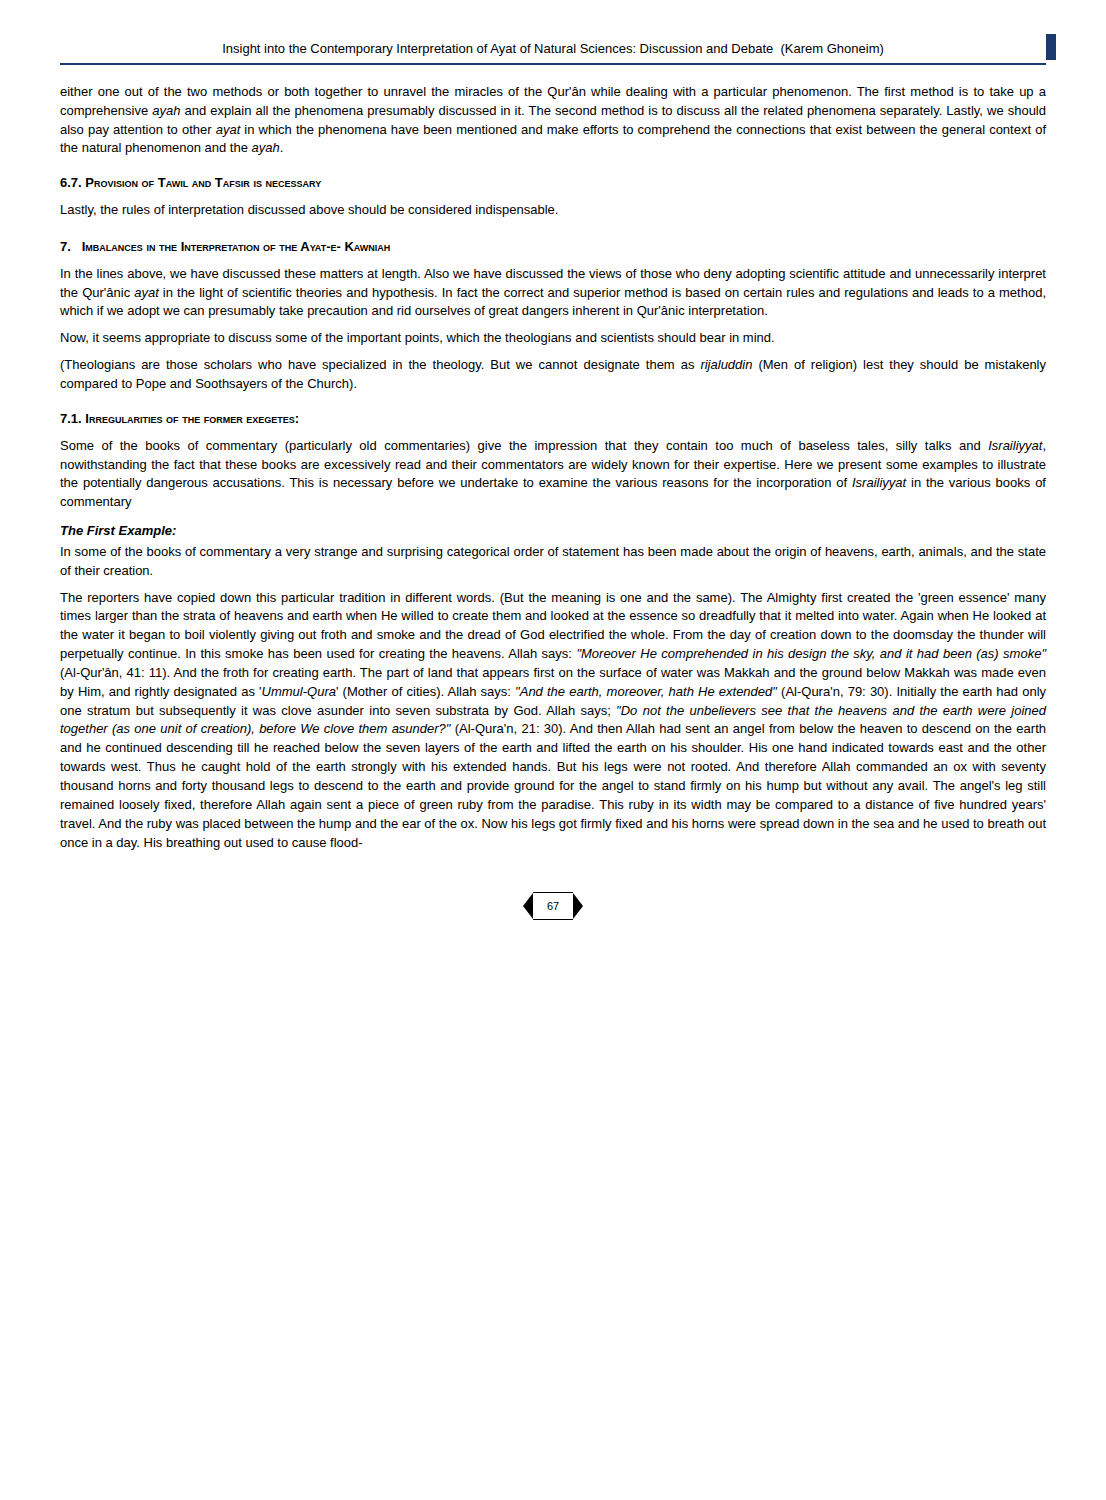Insight into the Contemporary Interpretation of Ayat of Natural Sciences: Discussion and Debate (Karem Ghoneim)
either one out of the two methods or both together to unravel the miracles of the Qur'ân while dealing with a particular phenomenon. The first method is to take up a comprehensive ayah and explain all the phenomena presumably discussed in it. The second method is to discuss all the related phenomena separately. Lastly, we should also pay attention to other ayat in which the phenomena have been mentioned and make efforts to comprehend the connections that exist between the general context of the natural phenomenon and the ayah.
6.7. Provision of Tawil and Tafsir is necessary
Lastly, the rules of interpretation discussed above should be considered indispensable.
7. Imbalances in the Interpretation of the Ayat-e- Kawniah
In the lines above, we have discussed these matters at length. Also we have discussed the views of those who deny adopting scientific attitude and unnecessarily interpret the Qur'ânic ayat in the light of scientific theories and hypothesis. In fact the correct and superior method is based on certain rules and regulations and leads to a method, which if we adopt we can presumably take precaution and rid ourselves of great dangers inherent in Qur'ânic interpretation.
Now, it seems appropriate to discuss some of the important points, which the theologians and scientists should bear in mind.
(Theologians are those scholars who have specialized in the theology. But we cannot designate them as rijaluddin (Men of religion) lest they should be mistakenly compared to Pope and Soothsayers of the Church).
7.1. Irregularities of the former exegetes:
Some of the books of commentary (particularly old commentaries) give the impression that they contain too much of baseless tales, silly talks and Israiliyyat, nowithstanding the fact that these books are excessively read and their commentators are widely known for their expertise. Here we present some examples to illustrate the potentially dangerous accusations. This is necessary before we undertake to examine the various reasons for the incorporation of Israiliyyat in the various books of commentary
The First Example:
In some of the books of commentary a very strange and surprising categorical order of statement has been made about the origin of heavens, earth, animals, and the state of their creation.
The reporters have copied down this particular tradition in different words. (But the meaning is one and the same). The Almighty first created the 'green essence' many times larger than the strata of heavens and earth when He willed to create them and looked at the essence so dreadfully that it melted into water. Again when He looked at the water it began to boil violently giving out froth and smoke and the dread of God electrified the whole. From the day of creation down to the doomsday the thunder will perpetually continue. In this smoke has been used for creating the heavens. Allah says: "Moreover He comprehended in his design the sky, and it had been (as) smoke" (Al-Qur'ân, 41: 11). And the froth for creating earth. The part of land that appears first on the surface of water was Makkah and the ground below Makkah was made even by Him, and rightly designated as 'Ummul-Qura' (Mother of cities). Allah says: "And the earth, moreover, hath He extended" (Al-Qura'n, 79: 30). Initially the earth had only one stratum but subsequently it was clove asunder into seven substrata by God. Allah says; "Do not the unbelievers see that the heavens and the earth were joined together (as one unit of creation), before We clove them asunder?" (Al-Qura'n, 21: 30). And then Allah had sent an angel from below the heaven to descend on the earth and he continued descending till he reached below the seven layers of the earth and lifted the earth on his shoulder. His one hand indicated towards east and the other towards west. Thus he caught hold of the earth strongly with his extended hands. But his legs were not rooted. And therefore Allah commanded an ox with seventy thousand horns and forty thousand legs to descend to the earth and provide ground for the angel to stand firmly on his hump but without any avail. The angel's leg still remained loosely fixed, therefore Allah again sent a piece of green ruby from the paradise. This ruby in its width may be compared to a distance of five hundred years' travel. And the ruby was placed between the hump and the ear of the ox. Now his legs got firmly fixed and his horns were spread down in the sea and he used to breath out once in a day. His breathing out used to cause flood-
67